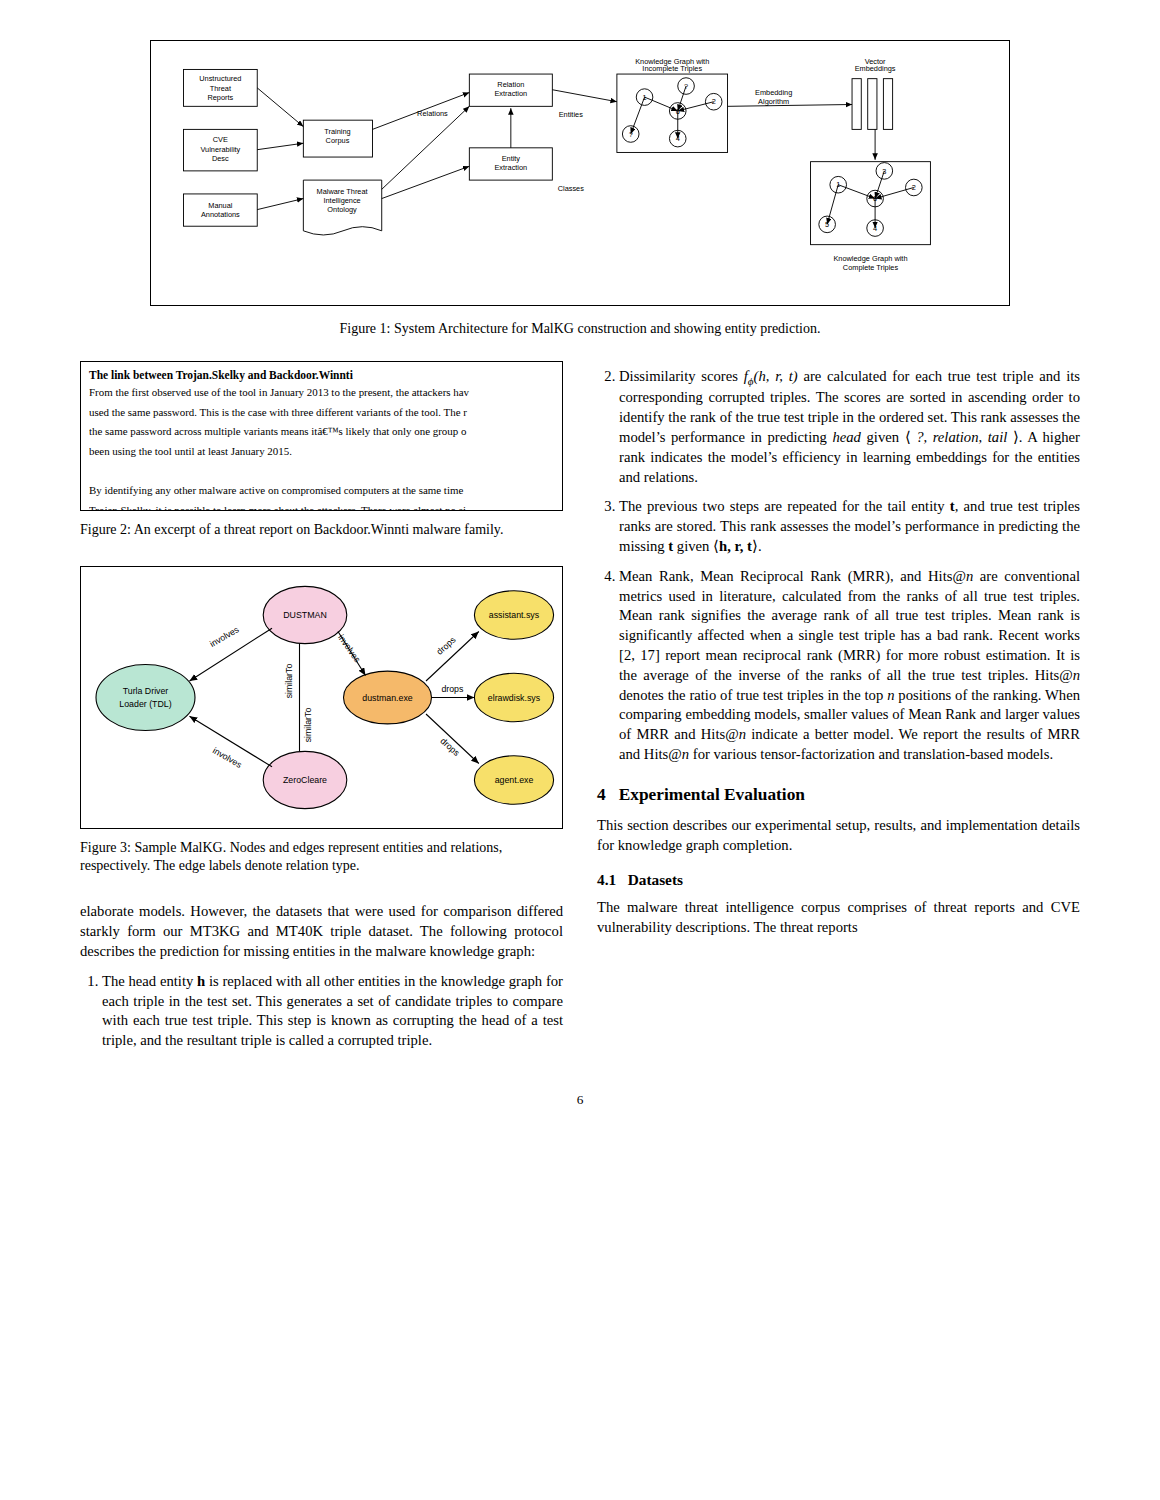Unstructured Threat Reports CVE Vulnerability Desc Manual Annotations Training Corpus Malware Threat Intelligence Ontology Relation Extraction Entity Extraction Relations Entities Classes Knowledge Graph with Incomplete Triples 1 ? 2 6 ? 4 Embedding Algorithm Vector Embeddings Knowledge Graph with Complete Triples 1 3 2 6 5 4
Figure 1: System Architecture for MalKG construction and showing entity prediction.
The link between Trojan.Skelky and Backdoor.Winnti
From the first observed use of the tool in January 2013 to the present, the attackers hav
used the same password. This is the case with three different variants of the tool. The r
the same password across multiple variants means itâ€™s likely that only one group o
been using the tool until at least January 2015.
By identifying any other malware active on compromised computers at the same time
Trojan.Skelky, it is possible to learn more about the attackers. There were almost no si
malware active at the same time as Skelky in most of the organizations investigated. H
compromised computers had other malware present, active, and in the same directory,
time as Trojan.Skelky.
Figure 2: An excerpt of a threat report on Backdoor.Winnti malware family.
DUSTMAN ZeroCleare Turla Driver Loader (TDL) dustman.exe assistant.sys elrawdisk.sys agent.exe involves involves involves similarTo similarTo drops drops drops
Figure 3: Sample MalKG. Nodes and edges represent entities and relations, respectively. The edge labels denote relation type.
elaborate models. However, the datasets that were used for comparison differed starkly form our MT3KG and MT40K triple dataset. The following protocol describes the prediction for missing entities in the malware knowledge graph:
The head entity h is replaced with all other entities in the knowledge graph for each triple in the test set. This generates a set of candidate triples to compare with each true test triple. This step is known as corrupting the head of a test triple, and the resultant triple is called a corrupted triple.
Dissimilarity scores fϕ(h, r, t) are calculated for each true test triple and its corresponding corrupted triples. The scores are sorted in ascending order to identify the rank of the true test triple in the ordered set. This rank assesses the model’s performance in predicting head given ⟨ ?, relation, tail ⟩. A higher rank indicates the model’s efficiency in learning embeddings for the entities and relations.
The previous two steps are repeated for the tail entity t, and true test triples ranks are stored. This rank assesses the model’s performance in predicting the missing t given ⟨h, r, t⟩.
Mean Rank, Mean Reciprocal Rank (MRR), and Hits@n are conventional metrics used in literature, calculated from the ranks of all true test triples. Mean rank signifies the average rank of all true test triples. Mean rank is significantly affected when a single test triple has a bad rank. Recent works [2, 17] report mean reciprocal rank (MRR) for more robust estimation. It is the average of the inverse of the ranks of all the true test triples. Hits@n denotes the ratio of true test triples in the top n positions of the ranking. When comparing embedding models, smaller values of Mean Rank and larger values of MRR and Hits@n indicate a better model. We report the results of MRR and Hits@n for various tensor-factorization and translation-based models.
4 Experimental Evaluation
This section describes our experimental setup, results, and implementation details for knowledge graph completion.
4.1 Datasets
The malware threat intelligence corpus comprises of threat reports and CVE vulnerability descriptions. The threat reports
6